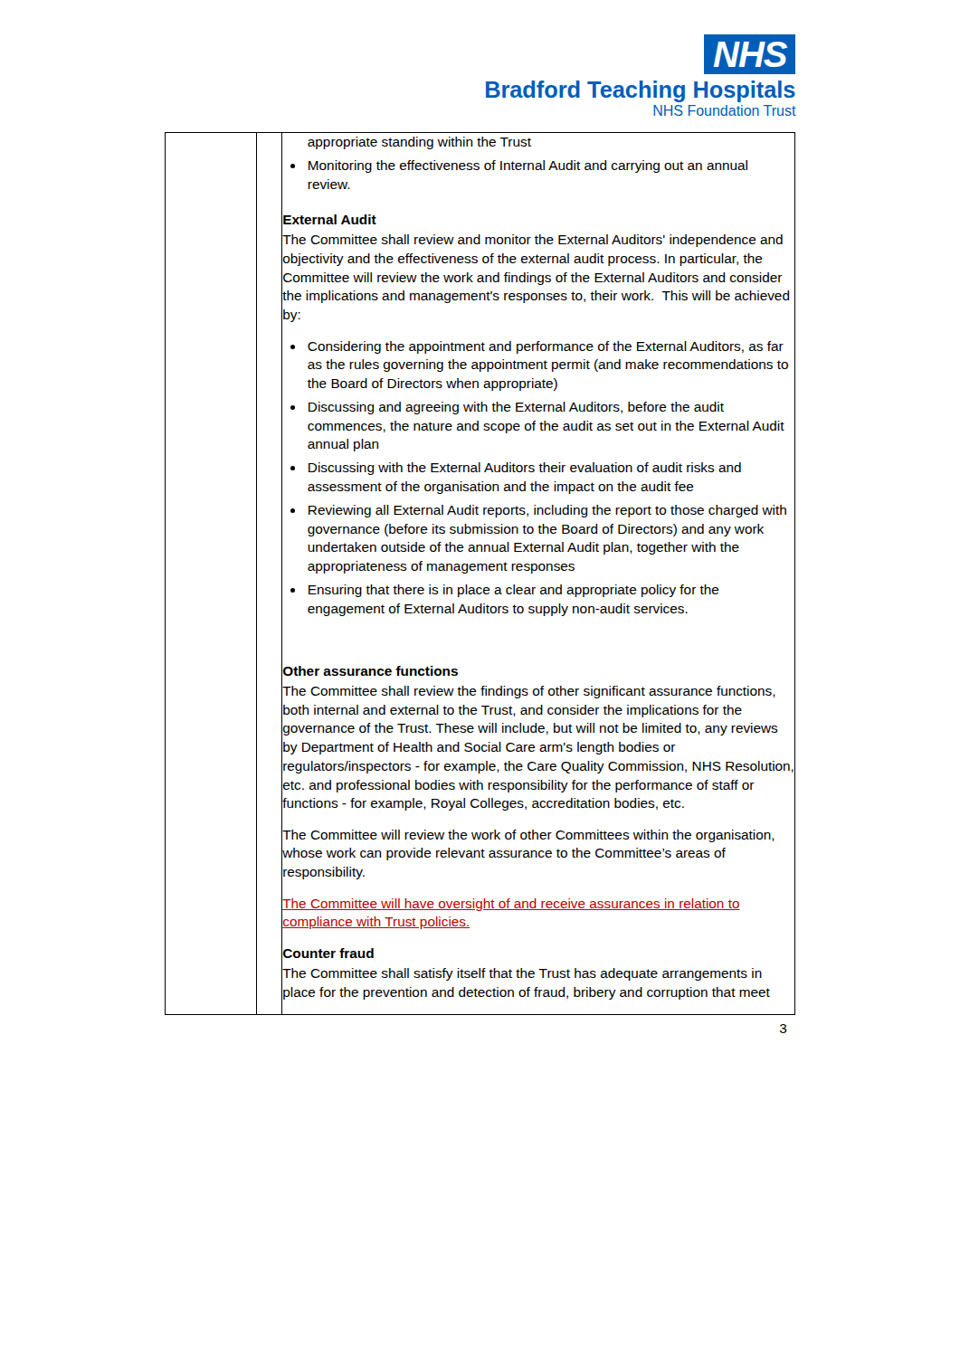NHS
Bradford Teaching Hospitals
NHS Foundation Trust
| | | appropriate standing within the Trust Monitoring the effectiveness of Internal Audit and carrying out an annual review. External Audit The Committee shall review and monitor the External Auditors' independence and objectivity and the effectiveness of the external audit process. In particular, the Committee will review the work and findings of the External Auditors and consider the implications and management's responses to, their work. This will be achieved by: Considering the appointment and performance of the External Auditors, as far as the rules governing the appointment permit (and make recommendations to the Board of Directors when appropriate) Discussing and agreeing with the External Auditors, before the audit commences, the nature and scope of the audit as set out in the External Audit annual plan Discussing with the External Auditors their evaluation of audit risks and assessment of the organisation and the impact on the audit fee Reviewing all External Audit reports, including the report to those charged with governance (before its submission to the Board of Directors) and any work undertaken outside of the annual External Audit plan, together with the appropriateness of management responses Ensuring that there is in place a clear and appropriate policy for the engagement of External Auditors to supply non-audit services. Other assurance functions The Committee shall review the findings of other significant assurance functions, both internal and external to the Trust, and consider the implications for the governance of the Trust. These will include, but will not be limited to, any reviews by Department of Health and Social Care arm's length bodies or regulators/inspectors - for example, the Care Quality Commission, NHS Resolution, etc. and professional bodies with responsibility for the performance of staff or functions - for example, Royal Colleges, accreditation bodies, etc. The Committee will review the work of other Committees within the organisation, whose work can provide relevant assurance to the Committee’s areas of responsibility. The Committee will have oversight of and receive assurances in relation to compliance with Trust policies. Counter fraud The Committee shall satisfy itself that the Trust has adequate arrangements in place for the prevention and detection of fraud, bribery and corruption that meet |
3